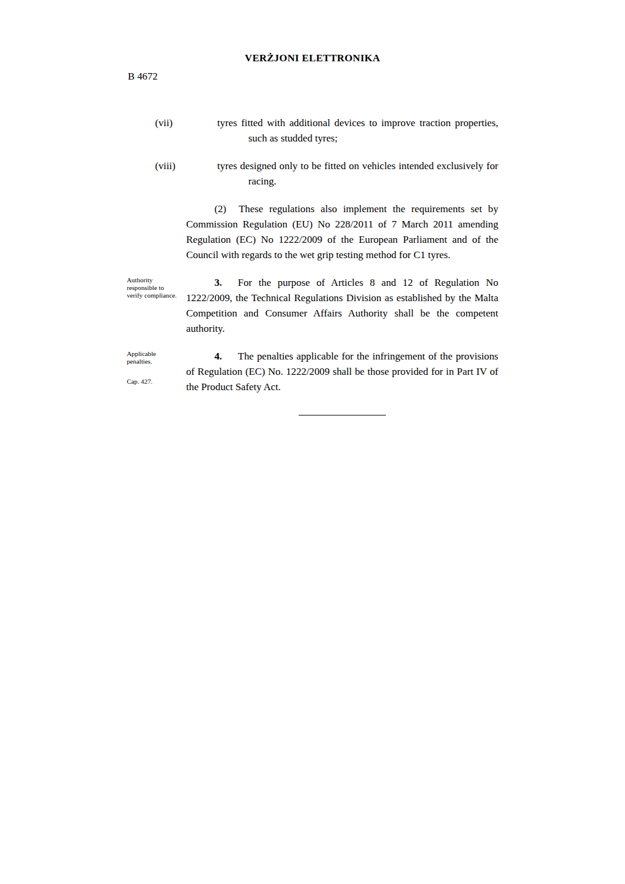VERŻJONI ELETTRONIKA
B 4672
(vii) tyres fitted with additional devices to improve traction properties, such as studded tyres;
(viii) tyres designed only to be fitted on vehicles intended exclusively for racing.
(2) These regulations also implement the requirements set by Commission Regulation (EU) No 228/2011 of 7 March 2011 amending Regulation (EC) No 1222/2009 of the European Parliament and of the Council with regards to the wet grip testing method for C1 tyres.
Authority responsible to verify compliance.
3. For the purpose of Articles 8 and 12 of Regulation No 1222/2009, the Technical Regulations Division as established by the Malta Competition and Consumer Affairs Authority shall be the competent authority.
Applicable penalties.Cap. 427.
4. The penalties applicable for the infringement of the provisions of Regulation (EC) No. 1222/2009 shall be those provided for in Part IV of the Product Safety Act.